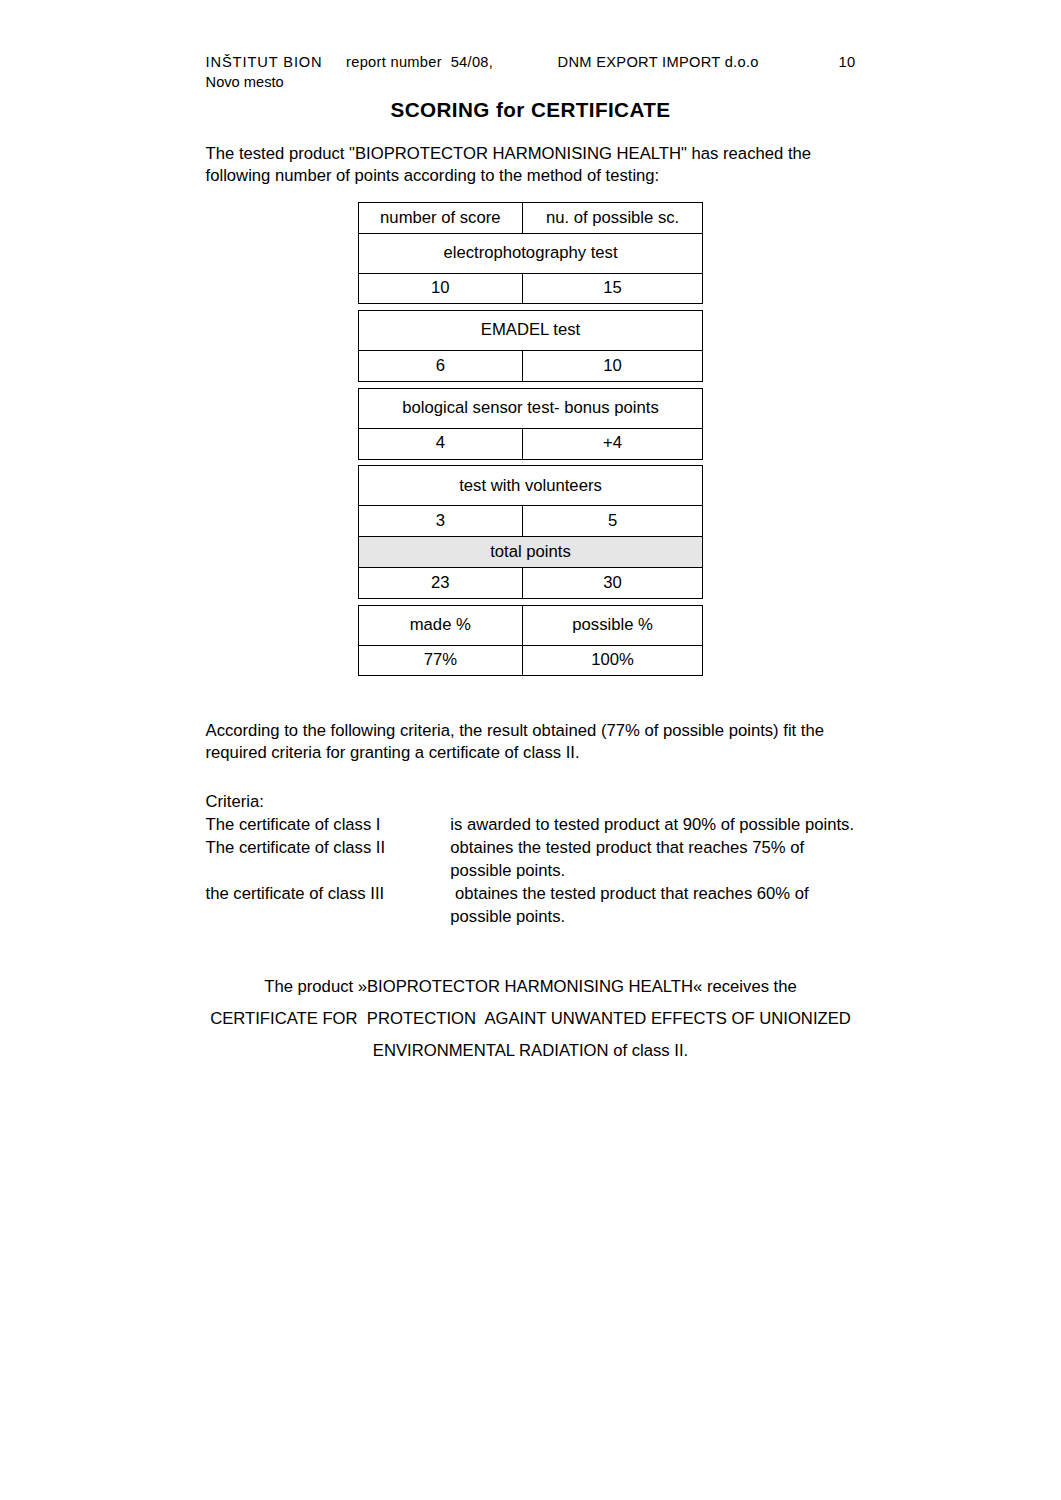INŠTITUT BION report number 54/08,
DNM EXPORT IMPORT d.o.o
10
Novo mesto
SCORING for CERTIFICATE
The tested product "BIOPROTECTOR HARMONISING HEALTH" has reached the following number of points according to the method of testing:
| number of score | nu. of possible sc. |
| electrophotography test |
| 10 | 15 |
| EMADEL test |
| 6 | 10 |
| bological sensor test- bonus points |
| 4 | +4 |
| test with volunteers |
| 3 | 5 |
| total points |
| 23 | 30 |
| made % | possible % |
| 77% | 100% |
According to the following criteria, the result obtained (77% of possible points) fit the required criteria for granting a certificate of class II.
Criteria:
The certificate of class I
is awarded to tested product at 90% of possible points.
The certificate of class II
obtaines the tested product that reaches 75% of possible points.
the certificate of class III
obtaines the tested product that reaches 60% of possible points.
The product »BIOPROTECTOR HARMONISING HEALTH« receives the
CERTIFICATE FOR PROTECTION AGAINT UNWANTED EFFECTS OF UNIONIZED
ENVIRONMENTAL RADIATION of class II.